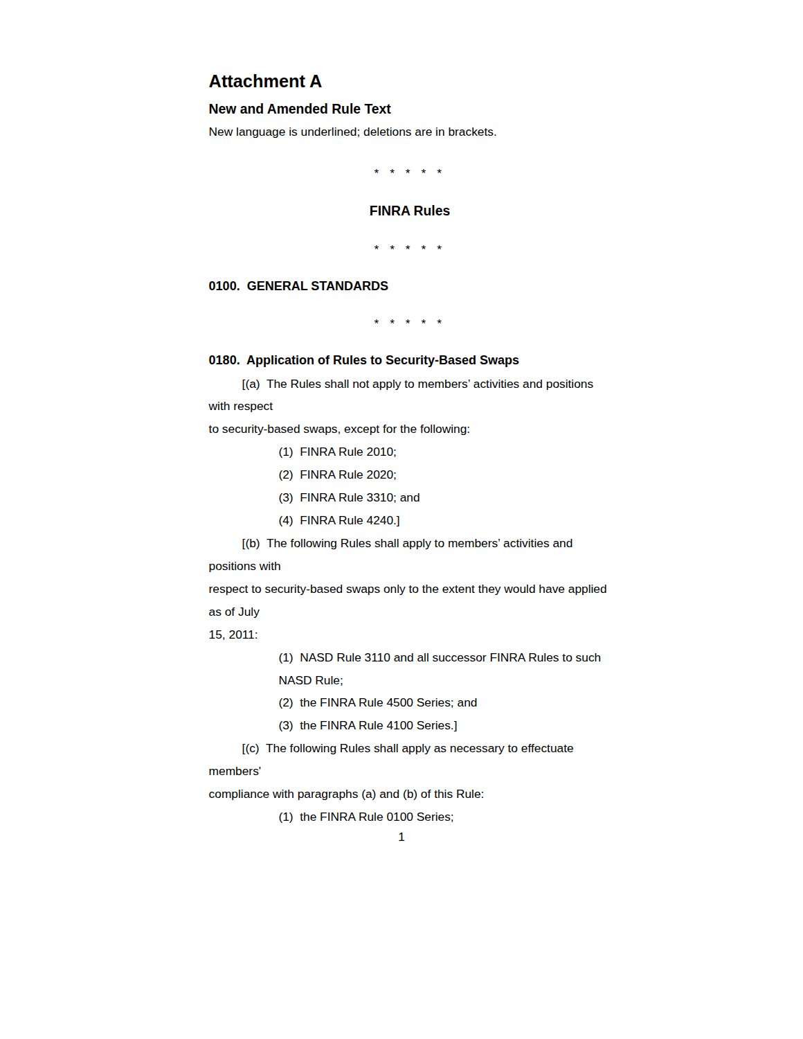Attachment A
New and Amended Rule Text
New language is underlined; deletions are in brackets.
* * * * *
FINRA Rules
* * * * *
0100. GENERAL STANDARDS
* * * * *
0180. Application of Rules to Security-Based Swaps
[(a) The Rules shall not apply to members’ activities and positions with respect
to security-based swaps, except for the following:
(1) FINRA Rule 2010;
(2) FINRA Rule 2020;
(3) FINRA Rule 3310; and
(4) FINRA Rule 4240.]
[(b) The following Rules shall apply to members’ activities and positions with
respect to security-based swaps only to the extent they would have applied as of July
15, 2011:
(1) NASD Rule 3110 and all successor FINRA Rules to such NASD Rule;
(2) the FINRA Rule 4500 Series; and
(3) the FINRA Rule 4100 Series.]
[(c) The following Rules shall apply as necessary to effectuate members'
compliance with paragraphs (a) and (b) of this Rule:
(1) the FINRA Rule 0100 Series;
1